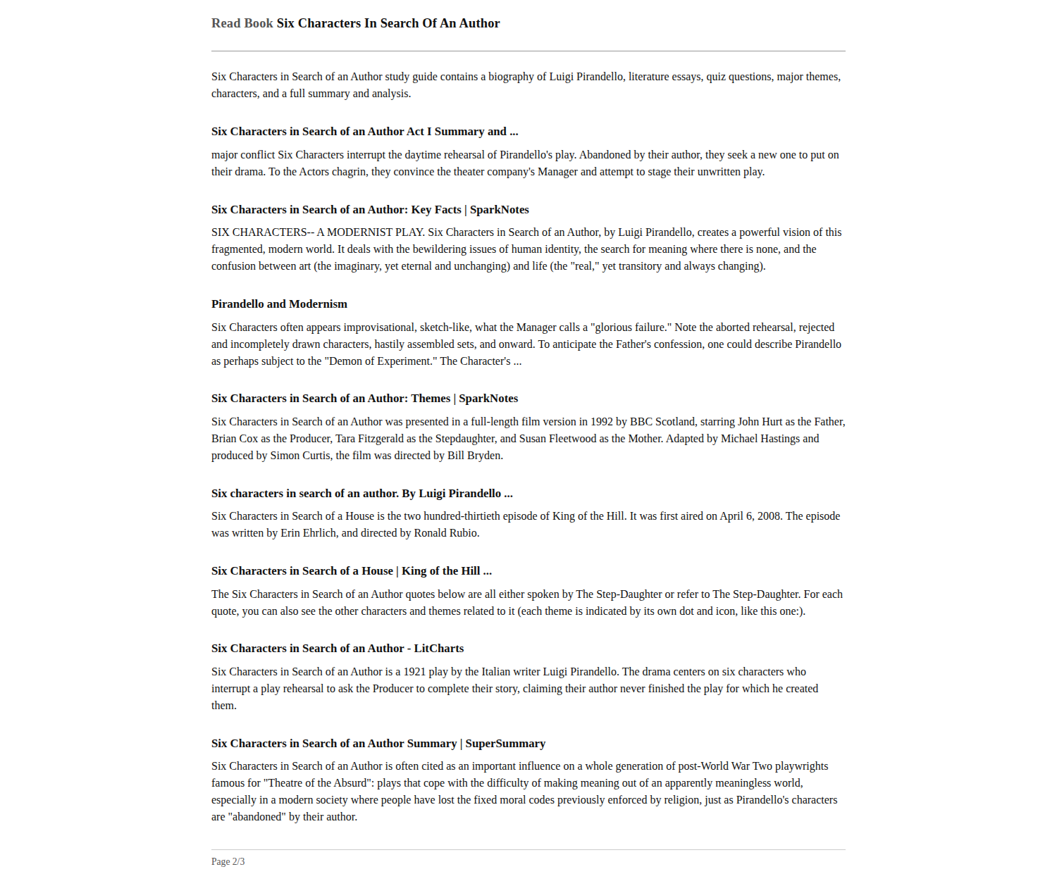Read Book Six Characters In Search Of An Author
Six Characters in Search of an Author study guide contains a biography of Luigi Pirandello, literature essays, quiz questions, major themes, characters, and a full summary and analysis.
Six Characters in Search of an Author Act I Summary and ...
major conflict Six Characters interrupt the daytime rehearsal of Pirandello's play. Abandoned by their author, they seek a new one to put on their drama. To the Actors chagrin, they convince the theater company's Manager and attempt to stage their unwritten play.
Six Characters in Search of an Author: Key Facts | SparkNotes
SIX CHARACTERS-- A MODERNIST PLAY. Six Characters in Search of an Author, by Luigi Pirandello, creates a powerful vision of this fragmented, modern world. It deals with the bewildering issues of human identity, the search for meaning where there is none, and the confusion between art (the imaginary, yet eternal and unchanging) and life (the "real," yet transitory and always changing).
Pirandello and Modernism
Six Characters often appears improvisational, sketch-like, what the Manager calls a "glorious failure." Note the aborted rehearsal, rejected and incompletely drawn characters, hastily assembled sets, and onward. To anticipate the Father's confession, one could describe Pirandello as perhaps subject to the "Demon of Experiment." The Character's ...
Six Characters in Search of an Author: Themes | SparkNotes
Six Characters in Search of an Author was presented in a full-length film version in 1992 by BBC Scotland, starring John Hurt as the Father, Brian Cox as the Producer, Tara Fitzgerald as the Stepdaughter, and Susan Fleetwood as the Mother. Adapted by Michael Hastings and produced by Simon Curtis, the film was directed by Bill Bryden.
Six characters in search of an author. By Luigi Pirandello ...
Six Characters in Search of a House is the two hundred-thirtieth episode of King of the Hill. It was first aired on April 6, 2008. The episode was written by Erin Ehrlich, and directed by Ronald Rubio.
Six Characters in Search of a House | King of the Hill ...
The Six Characters in Search of an Author quotes below are all either spoken by The Step-Daughter or refer to The Step-Daughter. For each quote, you can also see the other characters and themes related to it (each theme is indicated by its own dot and icon, like this one:).
Six Characters in Search of an Author - LitCharts
Six Characters in Search of an Author is a 1921 play by the Italian writer Luigi Pirandello. The drama centers on six characters who interrupt a play rehearsal to ask the Producer to complete their story, claiming their author never finished the play for which he created them.
Six Characters in Search of an Author Summary | SuperSummary
Six Characters in Search of an Author is often cited as an important influence on a whole generation of post-World War Two playwrights famous for "Theatre of the Absurd": plays that cope with the difficulty of making meaning out of an apparently meaningless world, especially in a modern society where people have lost the fixed moral codes previously enforced by religion, just as Pirandello's characters are "abandoned" by their author.
Page 2/3